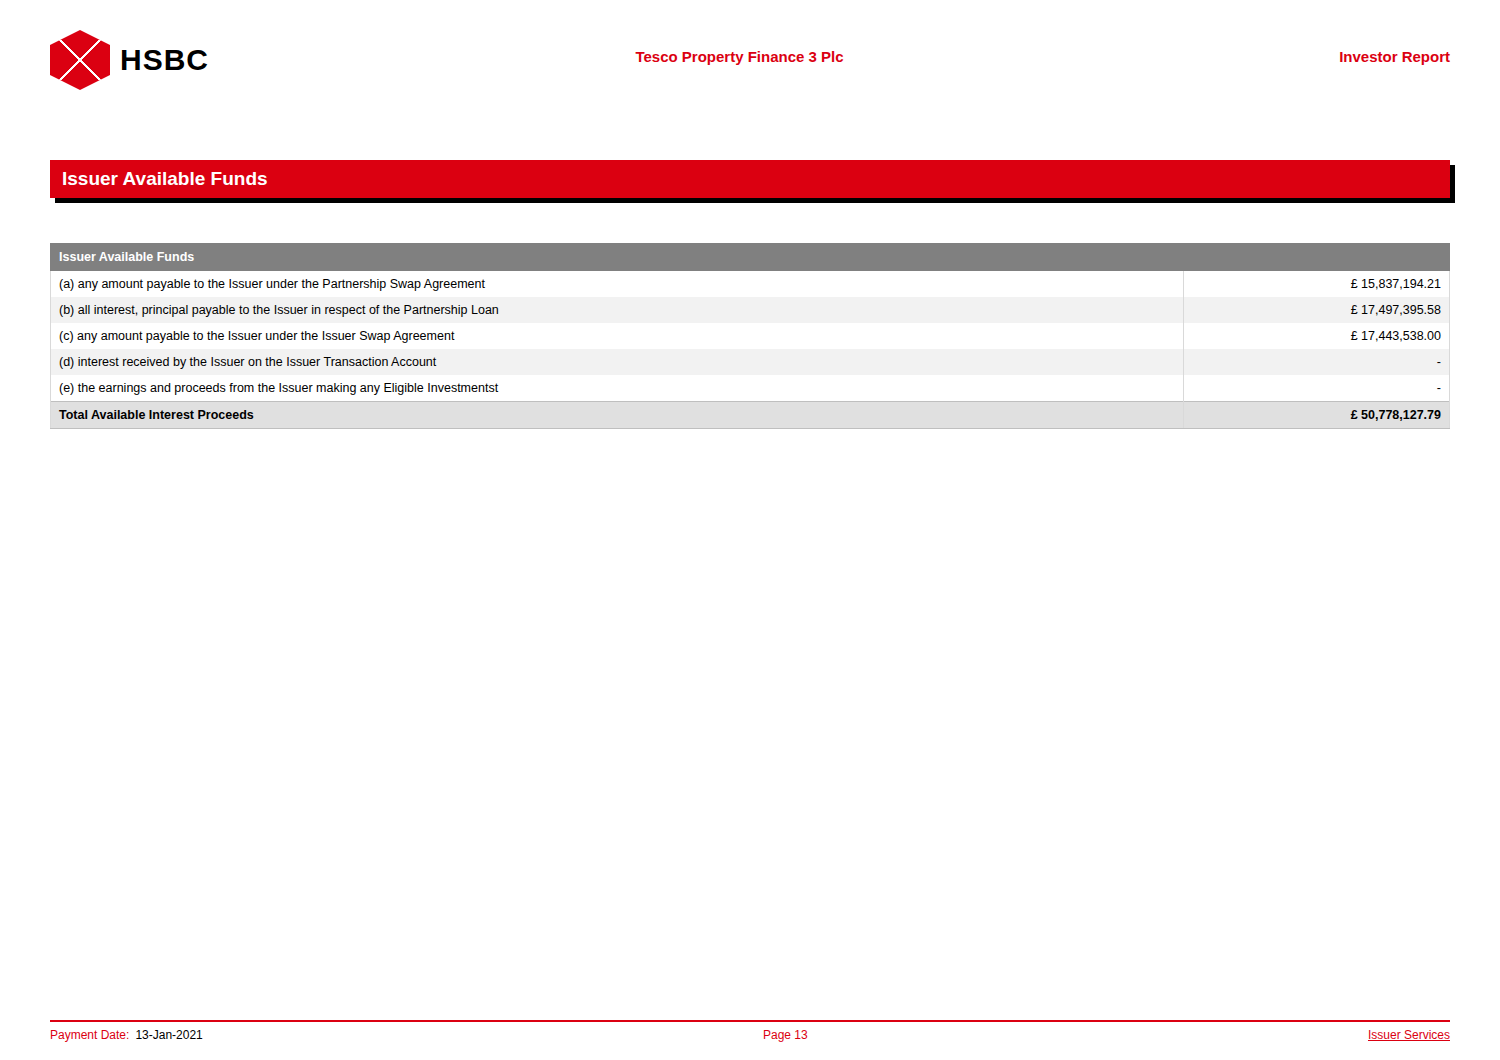HSBC
Tesco Property Finance 3 Plc
Investor Report
Issuer Available Funds
| Issuer Available Funds |
| --- |
| (a) any amount payable to the Issuer under the Partnership Swap Agreement | £ 15,837,194.21 |
| (b) all interest, principal payable to the Issuer in respect of the Partnership Loan | £ 17,497,395.58 |
| (c) any amount payable to the Issuer under the Issuer Swap Agreement | £ 17,443,538.00 |
| (d) interest received by the Issuer on the Issuer Transaction Account | - |
| (e) the earnings and proceeds from the Issuer making any Eligible Investmentst | - |
| Total Available Interest Proceeds | £ 50,778,127.79 |
Payment Date: 13-Jan-2021
Page 13
Issuer Services